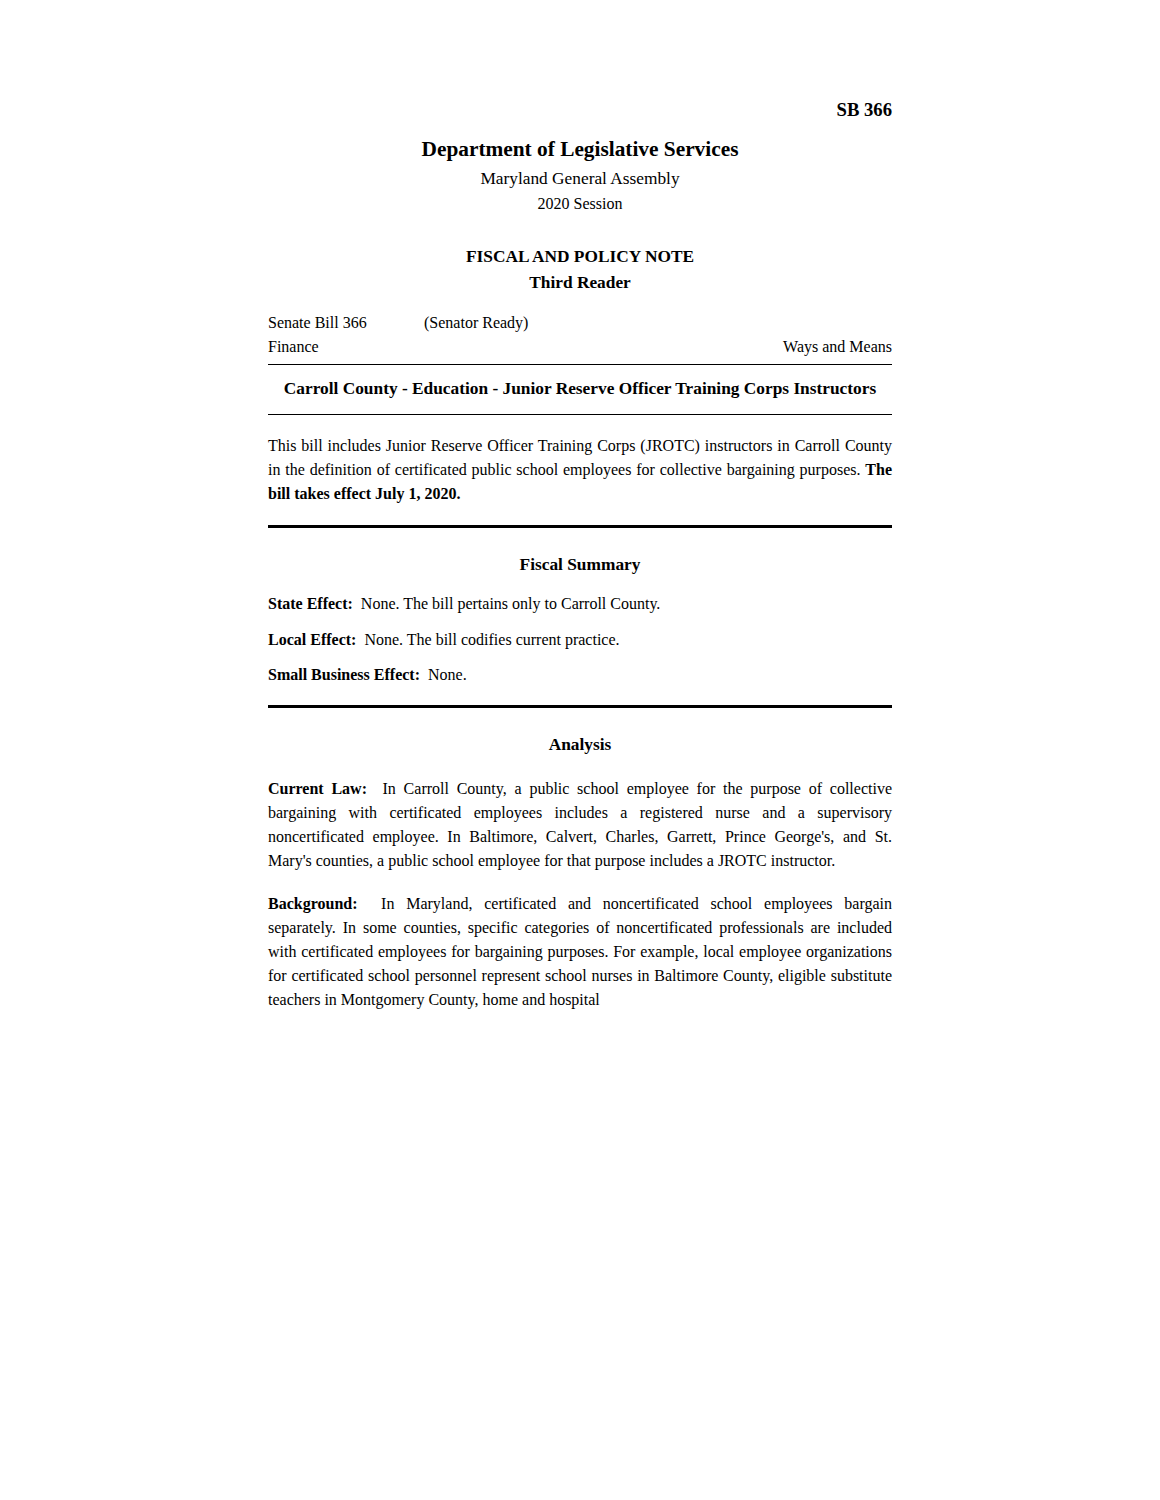SB 366
Department of Legislative Services
Maryland General Assembly
2020 Session
FISCAL AND POLICY NOTE
Third Reader
| Senate Bill 366 | (Senator Ready) | |
| Finance | | Ways and Means |
Carroll County - Education - Junior Reserve Officer Training Corps Instructors
This bill includes Junior Reserve Officer Training Corps (JROTC) instructors in Carroll County in the definition of certificated public school employees for collective bargaining purposes. The bill takes effect July 1, 2020.
Fiscal Summary
State Effect: None. The bill pertains only to Carroll County.
Local Effect: None. The bill codifies current practice.
Small Business Effect: None.
Analysis
Current Law: In Carroll County, a public school employee for the purpose of collective bargaining with certificated employees includes a registered nurse and a supervisory noncertificated employee. In Baltimore, Calvert, Charles, Garrett, Prince George's, and St. Mary's counties, a public school employee for that purpose includes a JROTC instructor.
Background: In Maryland, certificated and noncertificated school employees bargain separately. In some counties, specific categories of noncertificated professionals are included with certificated employees for bargaining purposes. For example, local employee organizations for certificated school personnel represent school nurses in Baltimore County, eligible substitute teachers in Montgomery County, home and hospital